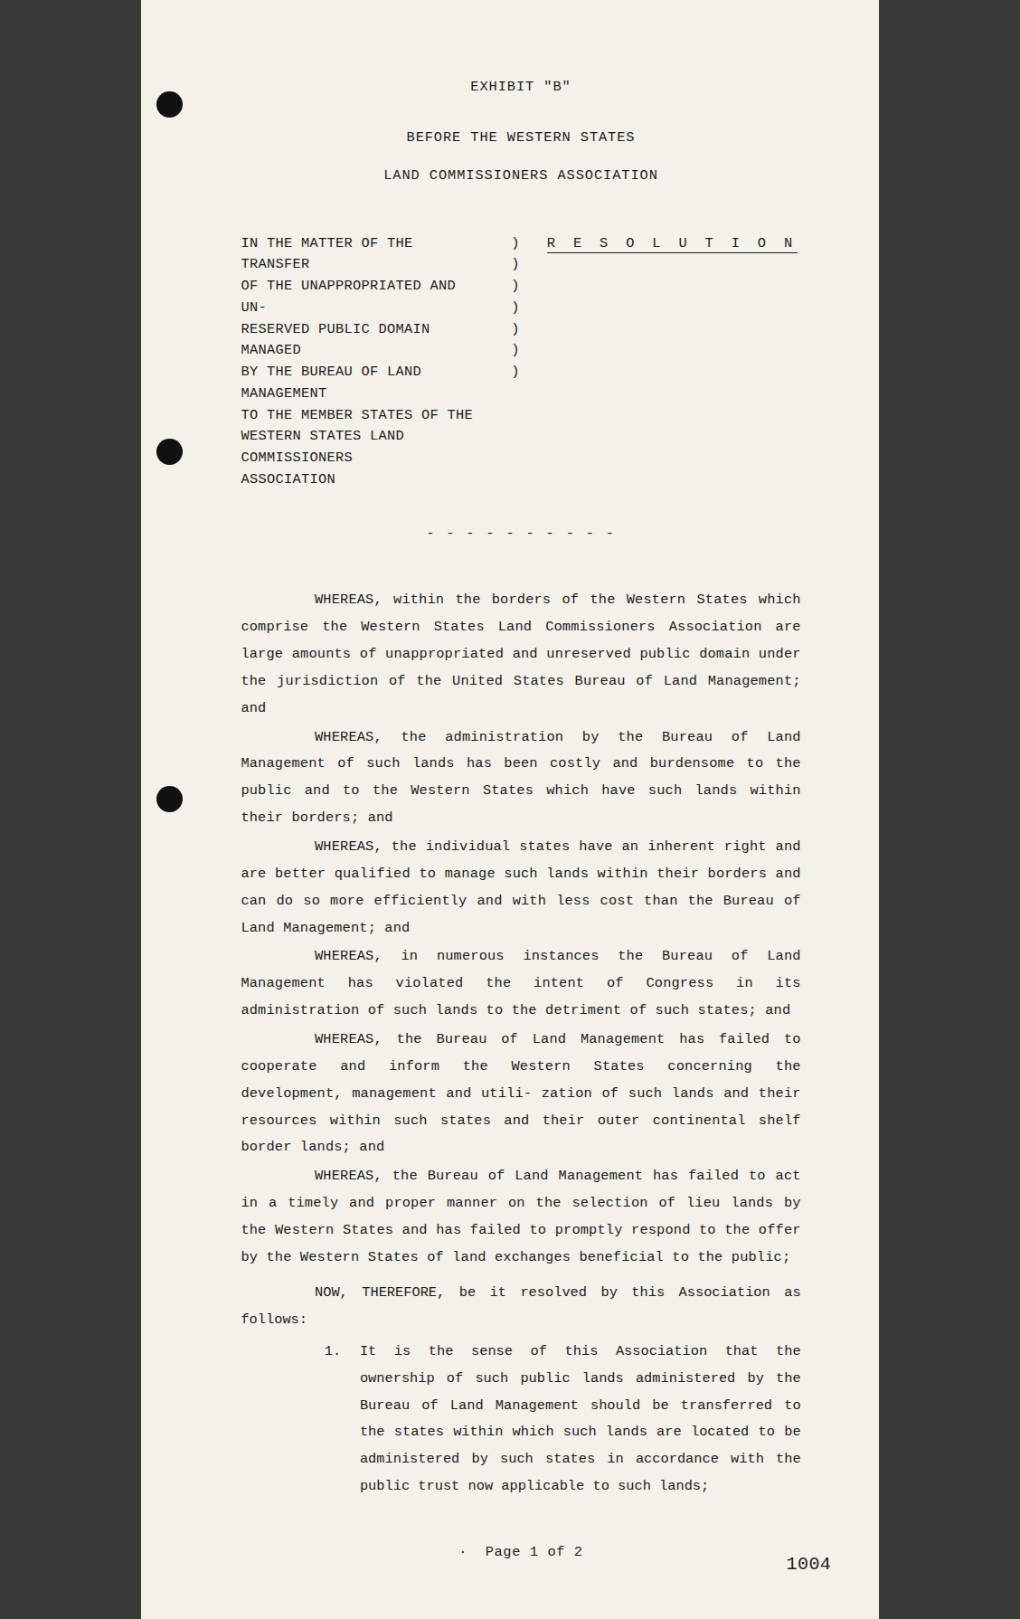EXHIBIT "B"
BEFORE THE WESTERN STATES
LAND COMMISSIONERS ASSOCIATION
| IN THE MATTER OF THE TRANSFER OF THE UNAPPROPRIATED AND UN- RESERVED PUBLIC DOMAIN MANAGED BY THE BUREAU OF LAND MANAGEMENT TO THE MEMBER STATES OF THE WESTERN STATES LAND COMMISSIONERS ASSOCIATION | ) ) ) ) ) ) ) | R E S O L U T I O N |
- - - - - - - - - -
WHEREAS, within the borders of the Western States which comprise the Western States Land Commissioners Association are large amounts of unappropriated and unreserved public domain under the jurisdiction of the United States Bureau of Land Management; and
WHEREAS, the administration by the Bureau of Land Management of such lands has been costly and burdensome to the public and to the Western States which have such lands within their borders; and
WHEREAS, the individual states have an inherent right and are better qualified to manage such lands within their borders and can do so more efficiently and with less cost than the Bureau of Land Management; and
WHEREAS, in numerous instances the Bureau of Land Management has violated the intent of Congress in its administration of such lands to the detriment of such states; and
WHEREAS, the Bureau of Land Management has failed to cooperate and inform the Western States concerning the development, management and utili- zation of such lands and their resources within such states and their outer continental shelf border lands; and
WHEREAS, the Bureau of Land Management has failed to act in a timely and proper manner on the selection of lieu lands by the Western States and has failed to promptly respond to the offer by the Western States of land exchanges beneficial to the public;
NOW, THEREFORE, be it resolved by this Association as follows:
It is the sense of this Association that the ownership of such public lands administered by the Bureau of Land Management should be transferred to the states within which such lands are located to be administered by such states in accordance with the public trust now applicable to such lands;
· Page 1 of 2 1004